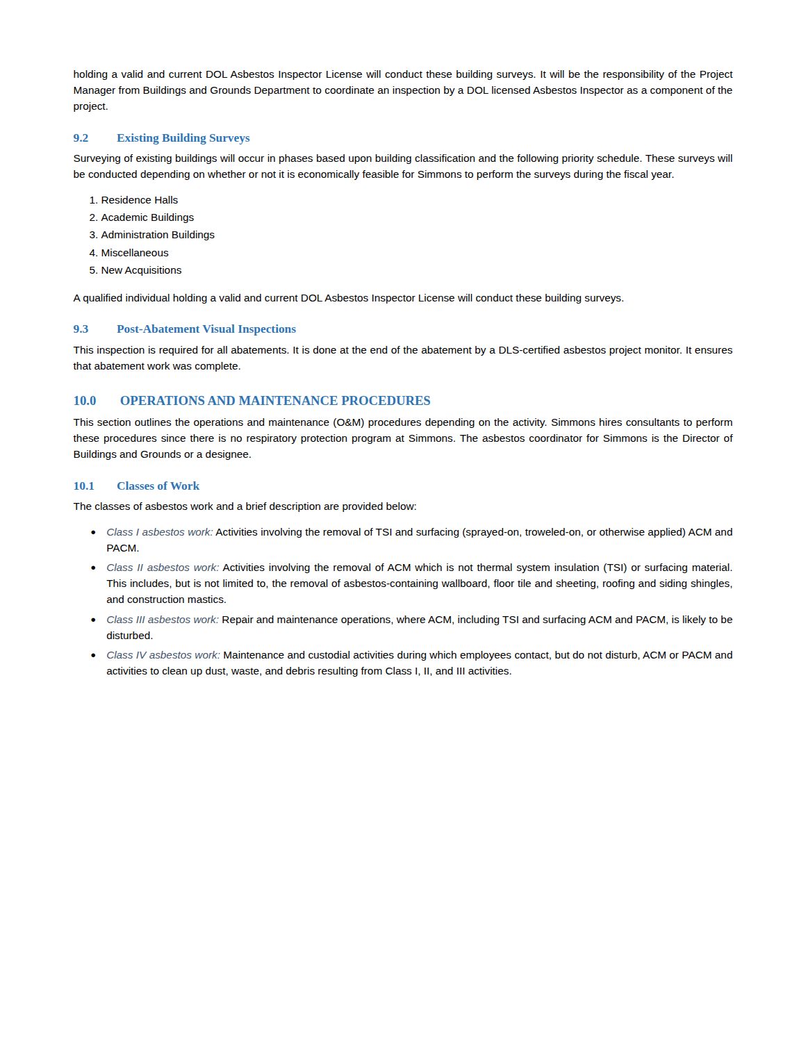holding a valid and current DOL Asbestos Inspector License will conduct these building surveys. It will be the responsibility of the Project Manager from Buildings and Grounds Department to coordinate an inspection by a DOL licensed Asbestos Inspector as a component of the project.
9.2 Existing Building Surveys
Surveying of existing buildings will occur in phases based upon building classification and the following priority schedule. These surveys will be conducted depending on whether or not it is economically feasible for Simmons to perform the surveys during the fiscal year.
Residence Halls
Academic Buildings
Administration Buildings
Miscellaneous
New Acquisitions
A qualified individual holding a valid and current DOL Asbestos Inspector License will conduct these building surveys.
9.3 Post-Abatement Visual Inspections
This inspection is required for all abatements. It is done at the end of the abatement by a DLS-certified asbestos project monitor. It ensures that abatement work was complete.
10.0 OPERATIONS AND MAINTENANCE PROCEDURES
This section outlines the operations and maintenance (O&M) procedures depending on the activity. Simmons hires consultants to perform these procedures since there is no respiratory protection program at Simmons. The asbestos coordinator for Simmons is the Director of Buildings and Grounds or a designee.
10.1 Classes of Work
The classes of asbestos work and a brief description are provided below:
Class I asbestos work: Activities involving the removal of TSI and surfacing (sprayed-on, troweled-on, or otherwise applied) ACM and PACM.
Class II asbestos work: Activities involving the removal of ACM which is not thermal system insulation (TSI) or surfacing material. This includes, but is not limited to, the removal of asbestos-containing wallboard, floor tile and sheeting, roofing and siding shingles, and construction mastics.
Class III asbestos work: Repair and maintenance operations, where ACM, including TSI and surfacing ACM and PACM, is likely to be disturbed.
Class IV asbestos work: Maintenance and custodial activities during which employees contact, but do not disturb, ACM or PACM and activities to clean up dust, waste, and debris resulting from Class I, II, and III activities.